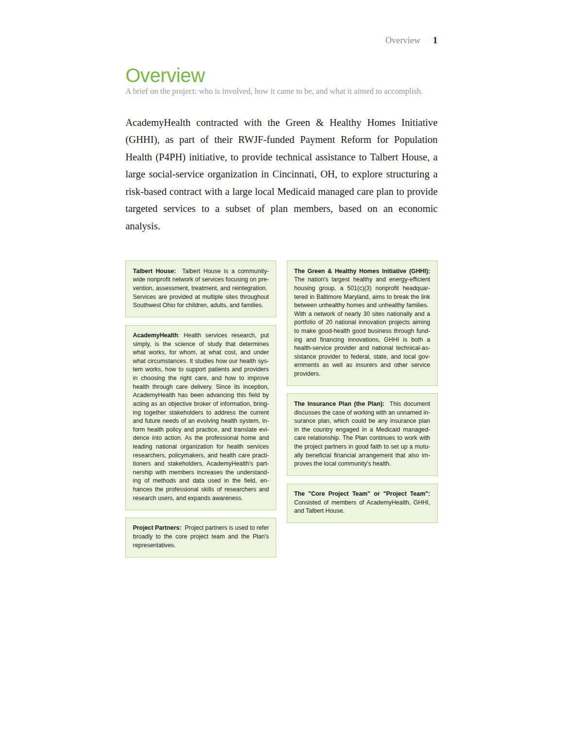Overview 1
Overview
A brief on the project: who is involved, how it came to be, and what it aimed to accomplish.
AcademyHealth contracted with the Green & Healthy Homes Initiative (GHHI), as part of their RWJF-funded Payment Reform for Population Health (P4PH) initiative, to provide technical assistance to Talbert House, a large social-service organization in Cincinnati, OH, to explore structuring a risk-based contract with a large local Medicaid managed care plan to provide targeted services to a subset of plan members, based on an economic analysis.
Talbert House: Talbert House is a community-wide nonprofit network of services focusing on prevention, assessment, treatment, and reintegration. Services are provided at multiple sites throughout Southwest Ohio for children, adults, and families.
AcademyHealth: Health services research, put simply, is the science of study that determines what works, for whom, at what cost, and under what circumstances. It studies how our health system works, how to support patients and providers in choosing the right care, and how to improve health through care delivery. Since its inception, AcademyHealth has been advancing this field by acting as an objective broker of information, bringing together stakeholders to address the current and future needs of an evolving health system, inform health policy and practice, and translate evidence into action. As the professional home and leading national organization for health services researchers, policymakers, and health care practitioners and stakeholders, AcademyHealth's partnership with members increases the understanding of methods and data used in the field, enhances the professional skills of researchers and research users, and expands awareness.
Project Partners: Project partners is used to refer broadly to the core project team and the Plan's representatives.
The Green & Healthy Homes Initiative (GHHI): The nation's largest healthy and energy-efficient housing group, a 501(c)(3) nonprofit headquartered in Baltimore Maryland, aims to break the link between unhealthy homes and unhealthy families. With a network of nearly 30 sites nationally and a portfolio of 20 national innovation projects aiming to make good-health good business through funding and financing innovations, GHHI is both a health-service provider and national technical-assistance provider to federal, state, and local governments as well as insurers and other service providers.
The Insurance Plan (the Plan): This document discusses the case of working with an unnamed insurance plan, which could be any insurance plan in the country engaged in a Medicaid managed-care relationship. The Plan continues to work with the project partners in good faith to set up a mutually beneficial financial arrangement that also improves the local community's health.
The "Core Project Team" or "Project Team": Consisted of members of AcademyHealth, GHHI, and Talbert House.